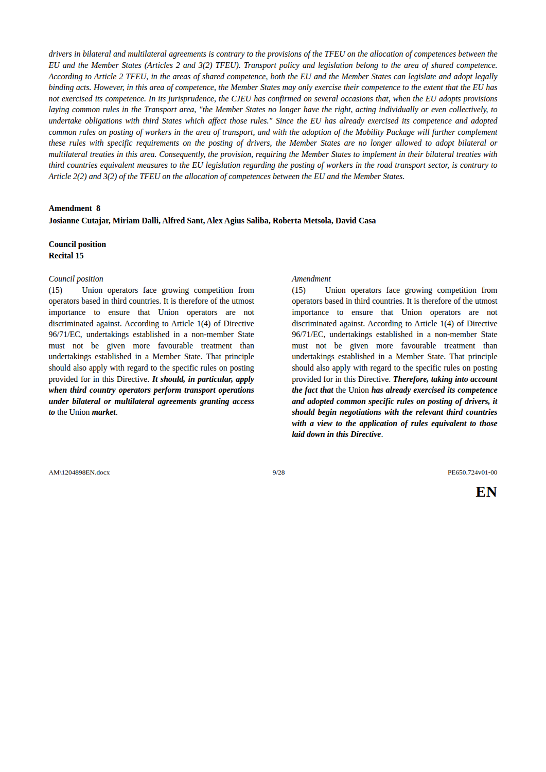drivers in bilateral and multilateral agreements is contrary to the provisions of the TFEU on the allocation of competences between the EU and the Member States (Articles 2 and 3(2) TFEU). Transport policy and legislation belong to the area of shared competence. According to Article 2 TFEU, in the areas of shared competence, both the EU and the Member States can legislate and adopt legally binding acts. However, in this area of competence, the Member States may only exercise their competence to the extent that the EU has not exercised its competence. In its jurisprudence, the CJEU has confirmed on several occasions that, when the EU adopts provisions laying common rules in the Transport area, "the Member States no longer have the right, acting individually or even collectively, to undertake obligations with third States which affect those rules." Since the EU has already exercised its competence and adopted common rules on posting of workers in the area of transport, and with the adoption of the Mobility Package will further complement these rules with specific requirements on the posting of drivers, the Member States are no longer allowed to adopt bilateral or multilateral treaties in this area. Consequently, the provision, requiring the Member States to implement in their bilateral treaties with third countries equivalent measures to the EU legislation regarding the posting of workers in the road transport sector, is contrary to Article 2(2) and 3(2) of the TFEU on the allocation of competences between the EU and the Member States.
Amendment 8
Josianne Cutajar, Miriam Dalli, Alfred Sant, Alex Agius Saliba, Roberta Metsola, David Casa
Council position
Recital 15
| Council position | | Amendment |
| (15) Union operators face growing competition from operators based in third countries. It is therefore of the utmost importance to ensure that Union operators are not discriminated against. According to Article 1(4) of Directive 96/71/EC, undertakings established in a non-member State must not be given more favourable treatment than undertakings established in a Member State. That principle should also apply with regard to the specific rules on posting provided for in this Directive. It should, in particular, apply when third country operators perform transport operations under bilateral or multilateral agreements granting access to the Union market . | | (15) Union operators face growing competition from operators based in third countries. It is therefore of the utmost importance to ensure that Union operators are not discriminated against. According to Article 1(4) of Directive 96/71/EC, undertakings established in a non-member State must not be given more favourable treatment than undertakings established in a Member State. That principle should also apply with regard to the specific rules on posting provided for in this Directive. Therefore, taking into account the fact that the Union has already exercised its competence and adopted common specific rules on posting of drivers, it should begin negotiations with the relevant third countries with a view to the application of rules equivalent to those laid down in this Directive . |
AM\1204898EN.docx
9/28
PE650.724v01-00
EN